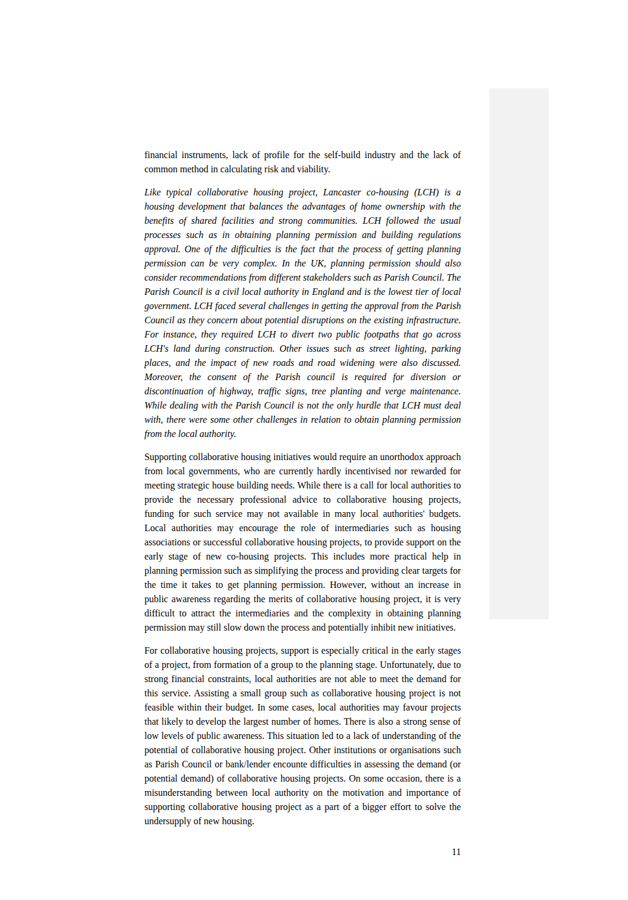financial instruments, lack of profile for the self-build industry and the lack of common method in calculating risk and viability.
Like typical collaborative housing project, Lancaster co-housing (LCH) is a housing development that balances the advantages of home ownership with the benefits of shared facilities and strong communities. LCH followed the usual processes such as in obtaining planning permission and building regulations approval. One of the difficulties is the fact that the process of getting planning permission can be very complex. In the UK, planning permission should also consider recommendations from different stakeholders such as Parish Council. The Parish Council is a civil local authority in England and is the lowest tier of local government. LCH faced several challenges in getting the approval from the Parish Council as they concern about potential disruptions on the existing infrastructure. For instance, they required LCH to divert two public footpaths that go across LCH's land during construction. Other issues such as street lighting, parking places, and the impact of new roads and road widening were also discussed. Moreover, the consent of the Parish council is required for diversion or discontinuation of highway, traffic signs, tree planting and verge maintenance. While dealing with the Parish Council is not the only hurdle that LCH must deal with, there were some other challenges in relation to obtain planning permission from the local authority.
Supporting collaborative housing initiatives would require an unorthodox approach from local governments, who are currently hardly incentivised nor rewarded for meeting strategic house building needs. While there is a call for local authorities to provide the necessary professional advice to collaborative housing projects, funding for such service may not available in many local authorities' budgets. Local authorities may encourage the role of intermediaries such as housing associations or successful collaborative housing projects, to provide support on the early stage of new co-housing projects. This includes more practical help in planning permission such as simplifying the process and providing clear targets for the time it takes to get planning permission. However, without an increase in public awareness regarding the merits of collaborative housing project, it is very difficult to attract the intermediaries and the complexity in obtaining planning permission may still slow down the process and potentially inhibit new initiatives.
For collaborative housing projects, support is especially critical in the early stages of a project, from formation of a group to the planning stage. Unfortunately, due to strong financial constraints, local authorities are not able to meet the demand for this service. Assisting a small group such as collaborative housing project is not feasible within their budget. In some cases, local authorities may favour projects that likely to develop the largest number of homes. There is also a strong sense of low levels of public awareness. This situation led to a lack of understanding of the potential of collaborative housing project. Other institutions or organisations such as Parish Council or bank/lender encounte difficulties in assessing the demand (or potential demand) of collaborative housing projects. On some occasion, there is a misunderstanding between local authority on the motivation and importance of supporting collaborative housing project as a part of a bigger effort to solve the undersupply of new housing.
11